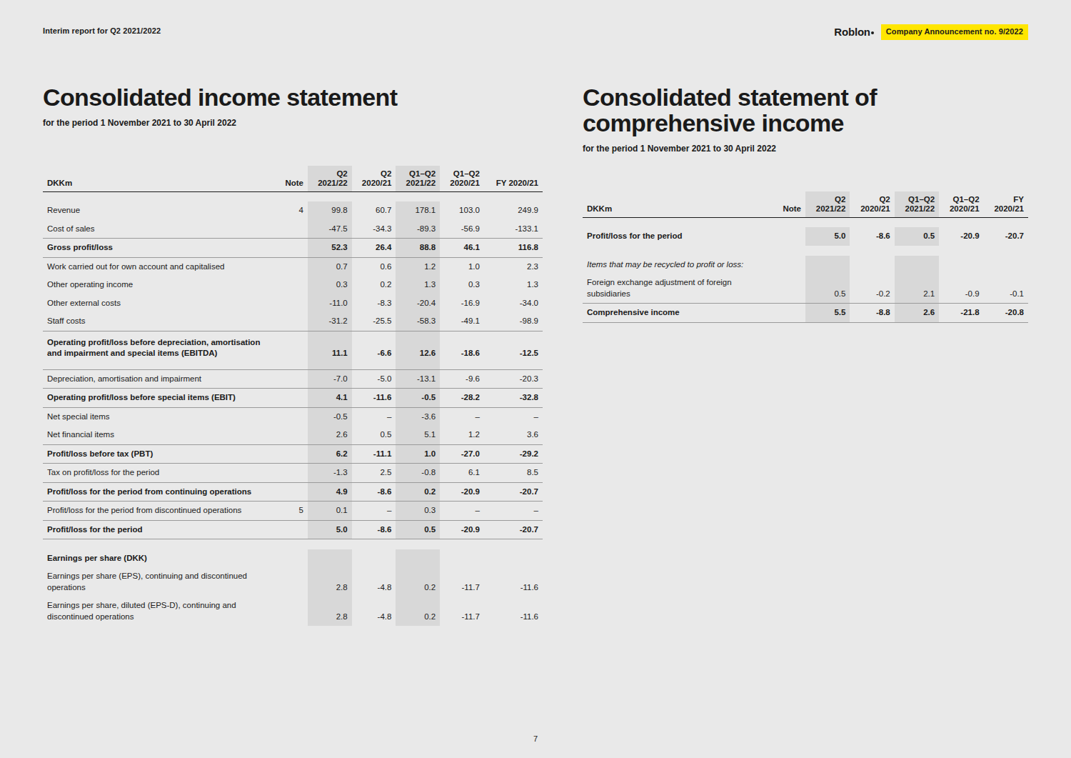Interim report for Q2 2021/2022
Roblon Company Announcement no. 9/2022
Consolidated income state­ment
for the period 1 November 2021 to 30 April 2022
| DKKm | Note | Q2 2021/22 | Q2 2020/21 | Q1–Q2 2021/22 | Q1–Q2 2020/21 | FY 2020/21 |
| --- | --- | --- | --- | --- | --- | --- |
| Revenue | 4 | 99.8 | 60.7 | 178.1 | 103.0 | 249.9 |
| Cost of sales | | -47.5 | -34.3 | -89.3 | -56.9 | -133.1 |
| Gross profit/loss | | 52.3 | 26.4 | 88.8 | 46.1 | 116.8 |
| Work carried out for own account and capitalised | | 0.7 | 0.6 | 1.2 | 1.0 | 2.3 |
| Other operating income | | 0.3 | 0.2 | 1.3 | 0.3 | 1.3 |
| Other external costs | | -11.0 | -8.3 | -20.4 | -16.9 | -34.0 |
| Staff costs | | -31.2 | -25.5 | -58.3 | -49.1 | -98.9 |
| Operating profit/loss before depreciation, amortisation and impairment and special items (EBITDA) | | 11.1 | -6.6 | 12.6 | -18.6 | -12.5 |
| Depreciation, amortisation and impairment | | -7.0 | -5.0 | -13.1 | -9.6 | -20.3 |
| Operating profit/loss before special items (EBIT) | | 4.1 | -11.6 | -0.5 | -28.2 | -32.8 |
| Net special items | | -0.5 | – | -3.6 | – | – |
| Net financial items | | 2.6 | 0.5 | 5.1 | 1.2 | 3.6 |
| Profit/loss before tax (PBT) | | 6.2 | -11.1 | 1.0 | -27.0 | -29.2 |
| Tax on profit/loss for the period | | -1.3 | 2.5 | -0.8 | 6.1 | 8.5 |
| Profit/loss for the period from continuing operations | | 4.9 | -8.6 | 0.2 | -20.9 | -20.7 |
| Profit/loss for the period from discontinued operations | 5 | 0.1 | – | 0.3 | – | – |
| Profit/loss for the period | | 5.0 | -8.6 | 0.5 | -20.9 | -20.7 |
| Earnings per share (DKK) | | | | | | |
| Earnings per share (EPS), continuing and discontinued operations | | 2.8 | -4.8 | 0.2 | -11.7 | -11.6 |
| Earnings per share, diluted (EPS-D), continuing and discontinued operations | | 2.8 | -4.8 | 0.2 | -11.7 | -11.6 |
Consolidated statement of comprehensive income
for the period 1 November 2021 to 30 April 2022
| DKKm | Note | Q2 2021/22 | Q2 2020/21 | Q1–Q2 2021/22 | Q1–Q2 2020/21 | FY 2020/21 |
| --- | --- | --- | --- | --- | --- | --- |
| Profit/loss for the period | | 5.0 | -8.6 | 0.5 | -20.9 | -20.7 |
| Items that may be recycled to profit or loss: | | | | | | |
| Foreign exchange adjustment of foreign subsidiaries | | 0.5 | -0.2 | 2.1 | -0.9 | -0.1 |
| Comprehensive income | | 5.5 | -8.8 | 2.6 | -21.8 | -20.8 |
7